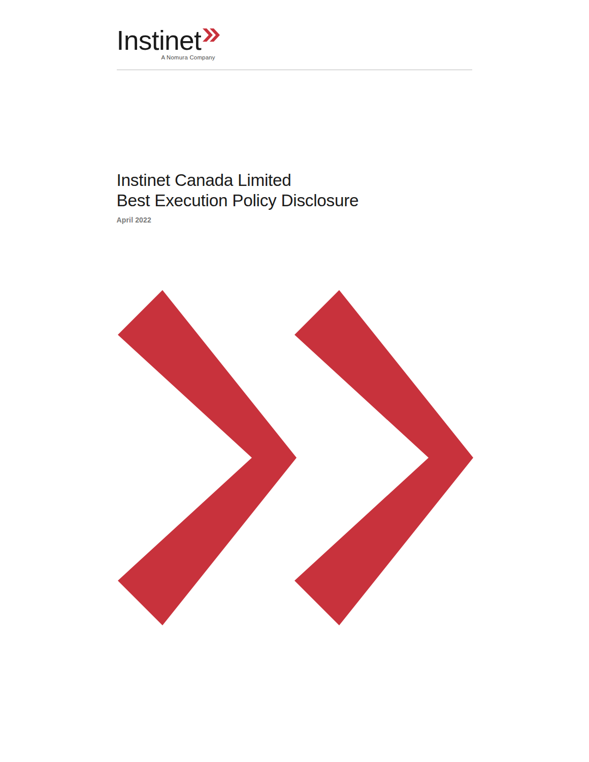Instinet
A Nomura Company
Instinet Canada Limited
Best Execution Policy Disclosure
April 2022